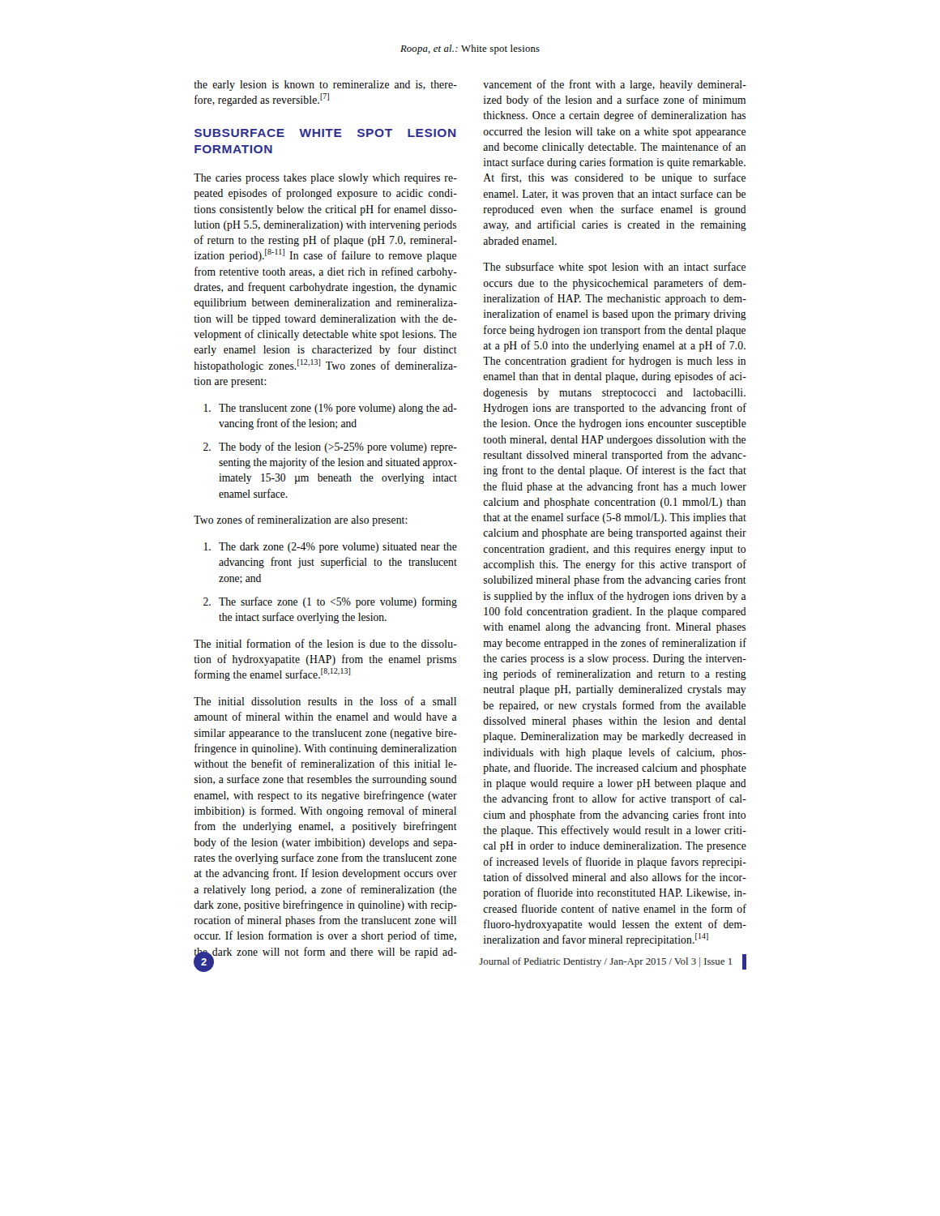Roopa, et al.: White spot lesions
the early lesion is known to remineralize and is, therefore, regarded as reversible.[7]
Subsurface white spot lesion formation
The caries process takes place slowly which requires repeated episodes of prolonged exposure to acidic conditions consistently below the critical pH for enamel dissolution (pH 5.5, demineralization) with intervening periods of return to the resting pH of plaque (pH 7.0, remineralization period).[8-11] In case of failure to remove plaque from retentive tooth areas, a diet rich in refined carbohydrates, and frequent carbohydrate ingestion, the dynamic equilibrium between demineralization and remineralization will be tipped toward demineralization with the development of clinically detectable white spot lesions. The early enamel lesion is characterized by four distinct histopathologic zones.[12,13] Two zones of demineralization are present:
The translucent zone (1% pore volume) along the advancing front of the lesion; and
The body of the lesion (>5-25% pore volume) representing the majority of the lesion and situated approximately 15-30 µm beneath the overlying intact enamel surface.
Two zones of remineralization are also present:
The dark zone (2-4% pore volume) situated near the advancing front just superficial to the translucent zone; and
The surface zone (1 to <5% pore volume) forming the intact surface overlying the lesion.
The initial formation of the lesion is due to the dissolution of hydroxyapatite (HAP) from the enamel prisms forming the enamel surface.[8,12,13]
The initial dissolution results in the loss of a small amount of mineral within the enamel and would have a similar appearance to the translucent zone (negative birefringence in quinoline). With continuing demineralization without the benefit of remineralization of this initial lesion, a surface zone that resembles the surrounding sound enamel, with respect to its negative birefringence (water imbibition) is formed. With ongoing removal of mineral from the underlying enamel, a positively birefringent body of the lesion (water imbibition) develops and separates the overlying surface zone from the translucent zone at the advancing front. If lesion development occurs over a relatively long period, a zone of remineralization (the dark zone, positive birefringence in quinoline) with reciprocation of mineral phases from the translucent zone will occur. If lesion formation is over a short period of time, the dark zone will not form and there will be rapid advancement of the front with a large, heavily demineralized body of the lesion and a surface zone of minimum thickness. Once a certain degree of demineralization has occurred the lesion will take on a white spot appearance and become clinically detectable. The maintenance of an intact surface during caries formation is quite remarkable. At first, this was considered to be unique to surface enamel. Later, it was proven that an intact surface can be reproduced even when the surface enamel is ground away, and artificial caries is created in the remaining abraded enamel.
The subsurface white spot lesion with an intact surface occurs due to the physicochemical parameters of demineralization of HAP. The mechanistic approach to demineralization of enamel is based upon the primary driving force being hydrogen ion transport from the dental plaque at a pH of 5.0 into the underlying enamel at a pH of 7.0. The concentration gradient for hydrogen is much less in enamel than that in dental plaque, during episodes of acidogenesis by mutans streptococci and lactobacilli. Hydrogen ions are transported to the advancing front of the lesion. Once the hydrogen ions encounter susceptible tooth mineral, dental HAP undergoes dissolution with the resultant dissolved mineral transported from the advancing front to the dental plaque. Of interest is the fact that the fluid phase at the advancing front has a much lower calcium and phosphate concentration (0.1 mmol/L) than that at the enamel surface (5-8 mmol/L). This implies that calcium and phosphate are being transported against their concentration gradient, and this requires energy input to accomplish this. The energy for this active transport of solubilized mineral phase from the advancing caries front is supplied by the influx of the hydrogen ions driven by a 100 fold concentration gradient. In the plaque compared with enamel along the advancing front. Mineral phases may become entrapped in the zones of remineralization if the caries process is a slow process. During the intervening periods of remineralization and return to a resting neutral plaque pH, partially demineralized crystals may be repaired, or new crystals formed from the available dissolved mineral phases within the lesion and dental plaque. Demineralization may be markedly decreased in individuals with high plaque levels of calcium, phosphate, and fluoride. The increased calcium and phosphate in plaque would require a lower pH between plaque and the advancing front to allow for active transport of calcium and phosphate from the advancing caries front into the plaque. This effectively would result in a lower critical pH in order to induce demineralization. The presence of increased levels of fluoride in plaque favors reprecipitation of dissolved mineral and also allows for the incorporation of fluoride into reconstituted HAP. Likewise, increased fluoride content of native enamel in the form of fluoro-hydroxyapatite would lessen the extent of demineralization and favor mineral reprecipitation.[14]
2 Journal of Pediatric Dentistry / Jan-Apr 2015 / Vol 3 | Issue 1